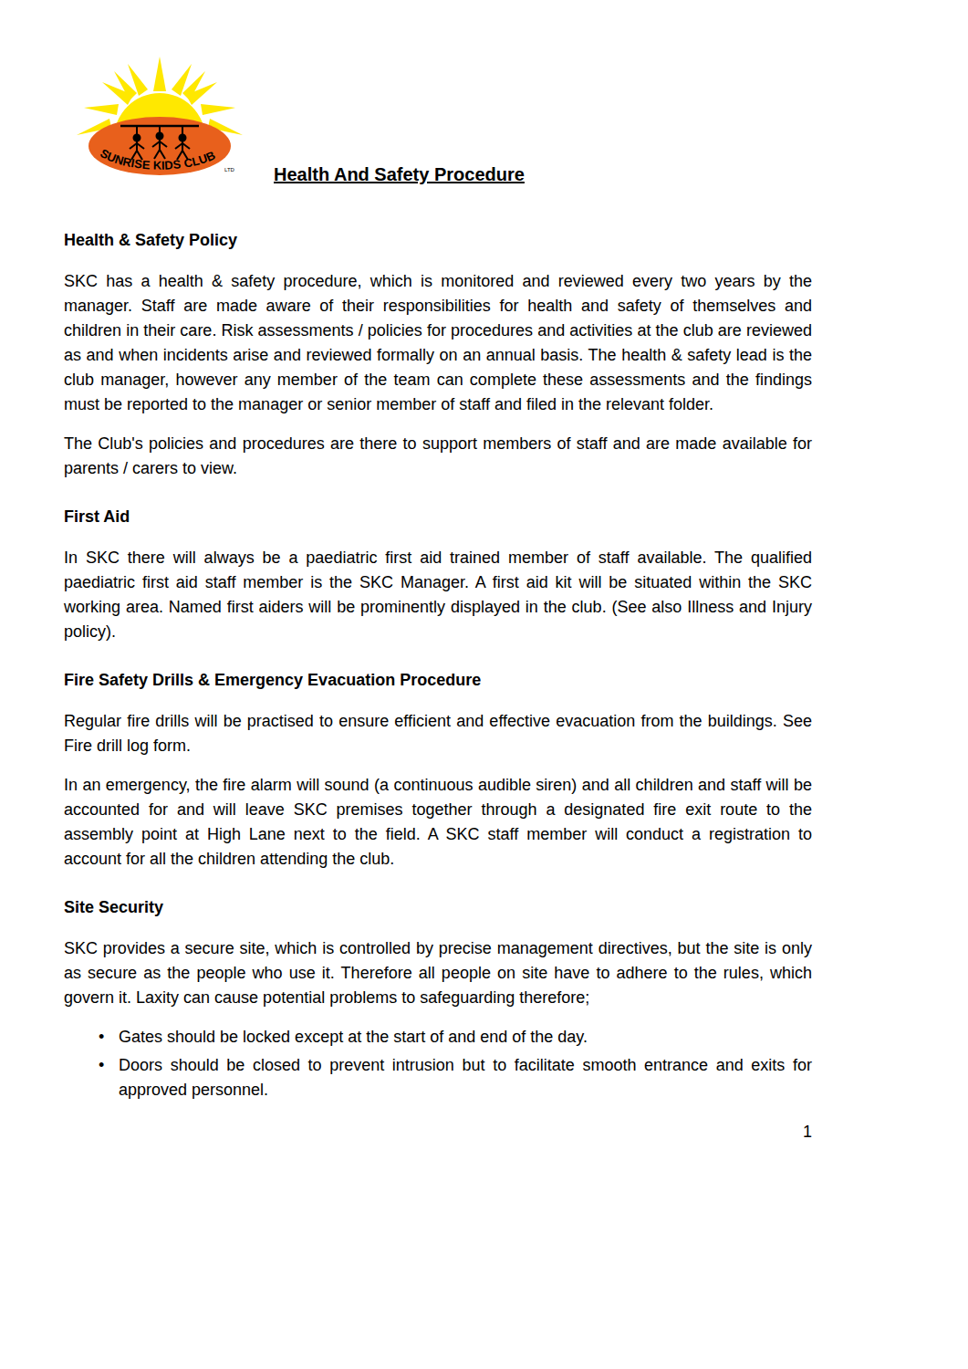SUNRISE KIDS CLUB LTD
Health And Safety Procedure
Health & Safety Policy
SKC has a health & safety procedure, which is monitored and reviewed every two years by the manager. Staff are made aware of their responsibilities for health and safety of themselves and children in their care. Risk assessments / policies for procedures and activities at the club are reviewed as and when incidents arise and reviewed formally on an annual basis. The health & safety lead is the club manager, however any member of the team can complete these assessments and the findings must be reported to the manager or senior member of staff and filed in the relevant folder.
The Club's policies and procedures are there to support members of staff and are made available for parents / carers to view.
First Aid
In SKC there will always be a paediatric first aid trained member of staff available. The qualified paediatric first aid staff member is the SKC Manager. A first aid kit will be situated within the SKC working area. Named first aiders will be prominently displayed in the club. (See also Illness and Injury policy).
Fire Safety Drills & Emergency Evacuation Procedure
Regular fire drills will be practised to ensure efficient and effective evacuation from the buildings. See Fire drill log form.
In an emergency, the fire alarm will sound (a continuous audible siren) and all children and staff will be accounted for and will leave SKC premises together through a designated fire exit route to the assembly point at High Lane next to the field. A SKC staff member will conduct a registration to account for all the children attending the club.
Site Security
SKC provides a secure site, which is controlled by precise management directives, but the site is only as secure as the people who use it. Therefore all people on site have to adhere to the rules, which govern it. Laxity can cause potential problems to safeguarding therefore;
Gates should be locked except at the start of and end of the day.
Doors should be closed to prevent intrusion but to facilitate smooth entrance and exits for approved personnel.
1